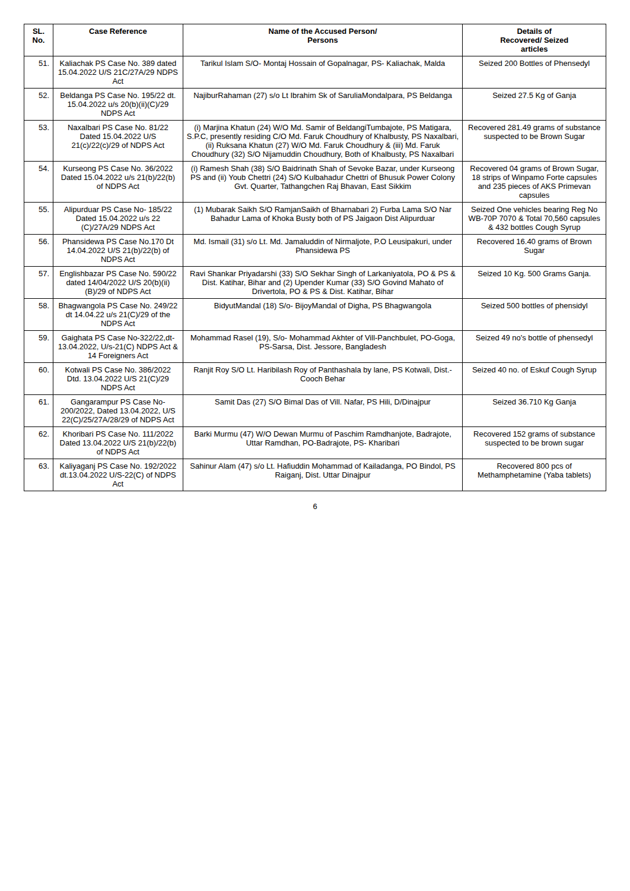| SL. No. | Case Reference | Name of the Accused Person/ Persons | Details of Recovered/ Seized articles |
| --- | --- | --- | --- |
| 51. | Kaliachak PS Case No. 389 dated 15.04.2022 U/S 21C/27A/29 NDPS Act | Tarikul Islam S/O- Montaj Hossain of Gopalnagar, PS- Kaliachak, Malda | Seized 200 Bottles of Phensedyl |
| 52. | Beldanga PS Case No. 195/22 dt. 15.04.2022 u/s 20(b)(ii)(C)/29 NDPS Act | NajiburRahaman (27) s/o Lt Ibrahim Sk of SaruliaMondalpara, PS Beldanga | Seized 27.5 Kg of Ganja |
| 53. | Naxalbari PS Case No. 81/22 Dated 15.04.2022 U/S 21(c)/22(c)/29 of NDPS Act | (i) Marjina Khatun (24) W/O Md. Samir of BeldangiTumbajote, PS Matigara, S.P.C, presently residing C/O Md. Faruk Choudhury of Khalbusty, PS Naxalbari, (ii) Ruksana Khatun (27) W/O Md. Faruk Choudhury & (iii) Md. Faruk Choudhury (32) S/O Nijamuddin Choudhury, Both of Khalbusty, PS Naxalbari | Recovered 281.49 grams of substance suspected to be Brown Sugar |
| 54. | Kurseong PS Case No. 36/2022 Dated 15.04.2022 u/s 21(b)/22(b) of NDPS Act | (i) Ramesh Shah (38) S/O Baidrinath Shah of Sevoke Bazar, under Kurseong PS and (ii) Youb Chettri (24) S/O Kulbahadur Chettri of Bhusuk Power Colony Gvt. Quarter, Tathangchen Raj Bhavan, East Sikkim | Recovered 04 grams of Brown Sugar, 18 strips of Winpamo Forte capsules and 235 pieces of AKS Primevan capsules |
| 55. | Alipurduar PS Case No- 185/22 Dated 15.04.2022 u/s 22 (C)/27A/29 NDPS Act | (1) Mubarak Saikh S/O RamjanSaikh of Bharnabari 2) Furba Lama S/O Nar Bahadur Lama of Khoka Busty both of PS Jaigaon Dist Alipurduar | Seized One vehicles bearing Reg No WB-70P 7070 & Total 70,560 capsules & 432 bottles Cough Syrup |
| 56. | Phansidewa PS Case No.170 Dt 14.04.2022 U/S 21(b)/22(b) of NDPS Act | Md. Ismail (31) s/o Lt. Md. Jamaluddin of Nirmaljote, P.O Leusipakuri, under Phansidewa PS | Recovered 16.40 grams of Brown Sugar |
| 57. | Englishbazar PS Case No. 590/22 dated 14/04/2022 U/S 20(b)(ii)(B)/29 of NDPS Act | Ravi Shankar Priyadarshi (33) S/O Sekhar Singh of Larkaniyatola, PO & PS & Dist. Katihar, Bihar and (2) Upender Kumar (33) S/O Govind Mahato of Drivertola, PO & PS & Dist. Katihar, Bihar | Seized 10 Kg. 500 Grams Ganja. |
| 58. | Bhagwangola PS Case No. 249/22 dt 14.04.22 u/s 21(C)/29 of the NDPS Act | BidyutMandal (18) S/o- BijoyMandal of Digha, PS Bhagwangola | Seized 500 bottles of phensidyl |
| 59. | Gaighata PS Case No-322/22,dt-13.04.2022, U/s-21(C) NDPS Act & 14 Foreigners Act | Mohammad Rasel (19), S/o- Mohammad Akhter of Vill-Panchbulet, PO-Goga, PS-Sarsa, Dist. Jessore, Bangladesh | Seized 49 no's bottle of phensedyl |
| 60. | Kotwali PS Case No. 386/2022 Dtd. 13.04.2022 U/S 21(C)/29 NDPS Act | Ranjit Roy S/O Lt. Haribilash Roy of Panthashala by lane, PS Kotwali, Dist.- Cooch Behar | Seized 40 no. of Eskuf Cough Syrup |
| 61. | Gangarampur PS Case No- 200/2022, Dated 13.04.2022, U/S 22(C)/25/27A/28/29 of NDPS Act | Samit Das (27) S/O Bimal Das of Vill. Nafar, PS Hili, D/Dinajpur | Seized 36.710 Kg Ganja |
| 62. | Khoribari PS Case No. 111/2022 Dated 13.04.2022 U/S 21(b)/22(b) of NDPS Act | Barki Murmu (47) W/O Dewan Murmu of Paschim Ramdhanjote, Badrajote, Uttar Ramdhan, PO-Badrajote, PS- Kharibari | Recovered 152 grams of substance suspected to be brown sugar |
| 63. | Kaliyaganj PS Case No. 192/2022 dt.13.04.2022 U/S-22(C) of NDPS Act | Sahinur Alam (47) s/o Lt. Hafiuddin Mohammad of Kailadanga, PO Bindol, PS Raiganj, Dist. Uttar Dinajpur | Recovered 800 pcs of Methamphetamine (Yaba tablets) |
6